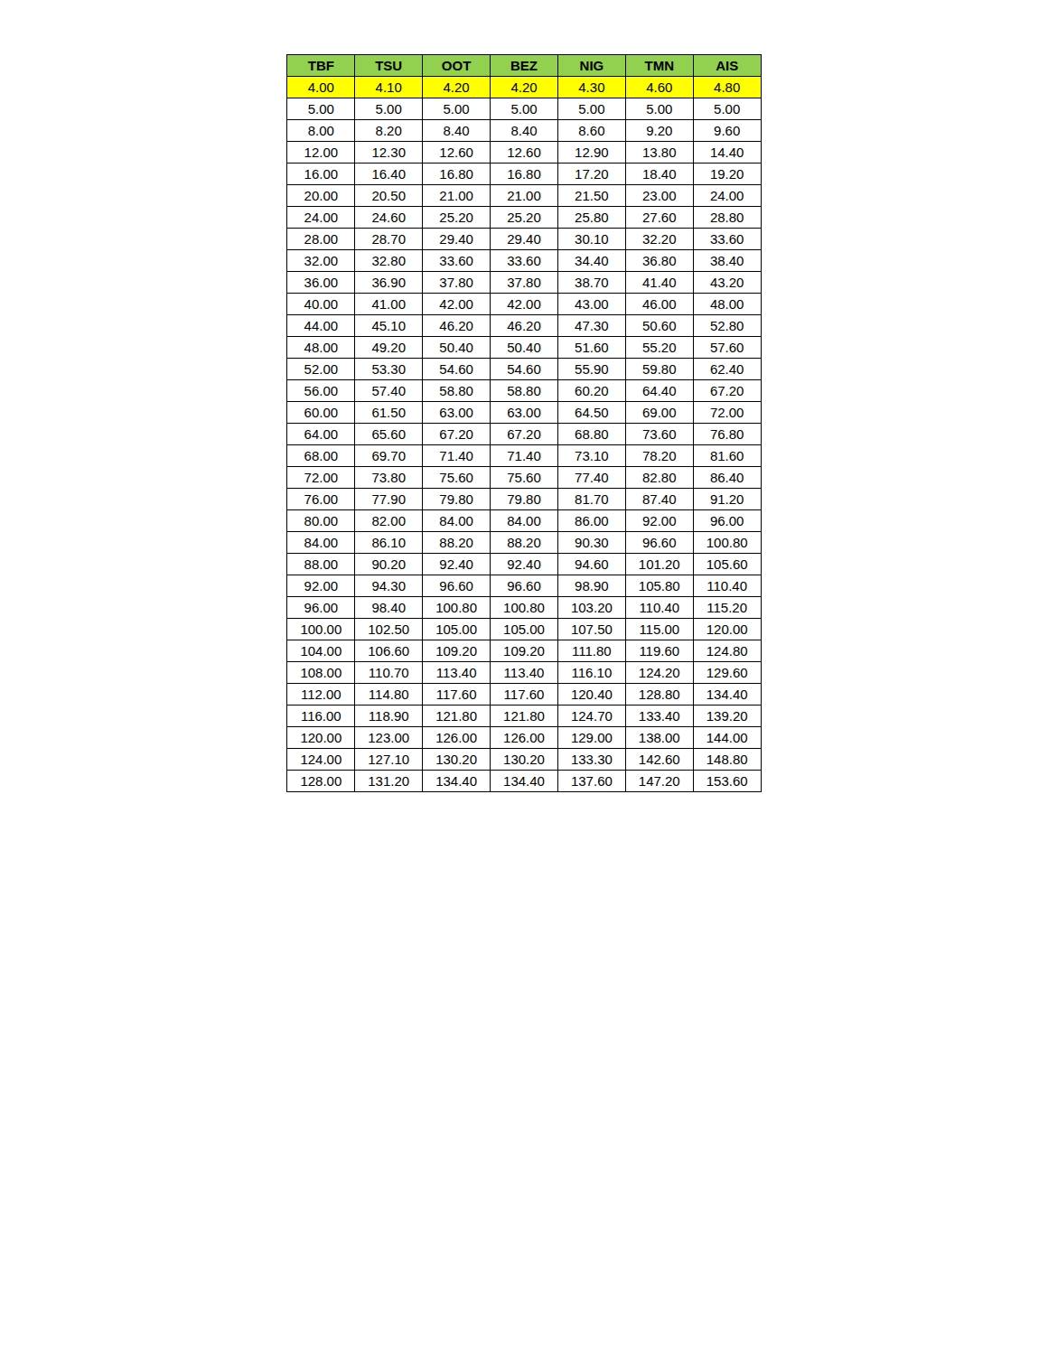| TBF | TSU | OOT | BEZ | NIG | TMN | AIS |
| --- | --- | --- | --- | --- | --- | --- |
| 4.00 | 4.10 | 4.20 | 4.20 | 4.30 | 4.60 | 4.80 |
| 5.00 | 5.00 | 5.00 | 5.00 | 5.00 | 5.00 | 5.00 |
| 8.00 | 8.20 | 8.40 | 8.40 | 8.60 | 9.20 | 9.60 |
| 12.00 | 12.30 | 12.60 | 12.60 | 12.90 | 13.80 | 14.40 |
| 16.00 | 16.40 | 16.80 | 16.80 | 17.20 | 18.40 | 19.20 |
| 20.00 | 20.50 | 21.00 | 21.00 | 21.50 | 23.00 | 24.00 |
| 24.00 | 24.60 | 25.20 | 25.20 | 25.80 | 27.60 | 28.80 |
| 28.00 | 28.70 | 29.40 | 29.40 | 30.10 | 32.20 | 33.60 |
| 32.00 | 32.80 | 33.60 | 33.60 | 34.40 | 36.80 | 38.40 |
| 36.00 | 36.90 | 37.80 | 37.80 | 38.70 | 41.40 | 43.20 |
| 40.00 | 41.00 | 42.00 | 42.00 | 43.00 | 46.00 | 48.00 |
| 44.00 | 45.10 | 46.20 | 46.20 | 47.30 | 50.60 | 52.80 |
| 48.00 | 49.20 | 50.40 | 50.40 | 51.60 | 55.20 | 57.60 |
| 52.00 | 53.30 | 54.60 | 54.60 | 55.90 | 59.80 | 62.40 |
| 56.00 | 57.40 | 58.80 | 58.80 | 60.20 | 64.40 | 67.20 |
| 60.00 | 61.50 | 63.00 | 63.00 | 64.50 | 69.00 | 72.00 |
| 64.00 | 65.60 | 67.20 | 67.20 | 68.80 | 73.60 | 76.80 |
| 68.00 | 69.70 | 71.40 | 71.40 | 73.10 | 78.20 | 81.60 |
| 72.00 | 73.80 | 75.60 | 75.60 | 77.40 | 82.80 | 86.40 |
| 76.00 | 77.90 | 79.80 | 79.80 | 81.70 | 87.40 | 91.20 |
| 80.00 | 82.00 | 84.00 | 84.00 | 86.00 | 92.00 | 96.00 |
| 84.00 | 86.10 | 88.20 | 88.20 | 90.30 | 96.60 | 100.80 |
| 88.00 | 90.20 | 92.40 | 92.40 | 94.60 | 101.20 | 105.60 |
| 92.00 | 94.30 | 96.60 | 96.60 | 98.90 | 105.80 | 110.40 |
| 96.00 | 98.40 | 100.80 | 100.80 | 103.20 | 110.40 | 115.20 |
| 100.00 | 102.50 | 105.00 | 105.00 | 107.50 | 115.00 | 120.00 |
| 104.00 | 106.60 | 109.20 | 109.20 | 111.80 | 119.60 | 124.80 |
| 108.00 | 110.70 | 113.40 | 113.40 | 116.10 | 124.20 | 129.60 |
| 112.00 | 114.80 | 117.60 | 117.60 | 120.40 | 128.80 | 134.40 |
| 116.00 | 118.90 | 121.80 | 121.80 | 124.70 | 133.40 | 139.20 |
| 120.00 | 123.00 | 126.00 | 126.00 | 129.00 | 138.00 | 144.00 |
| 124.00 | 127.10 | 130.20 | 130.20 | 133.30 | 142.60 | 148.80 |
| 128.00 | 131.20 | 134.40 | 134.40 | 137.60 | 147.20 | 153.60 |